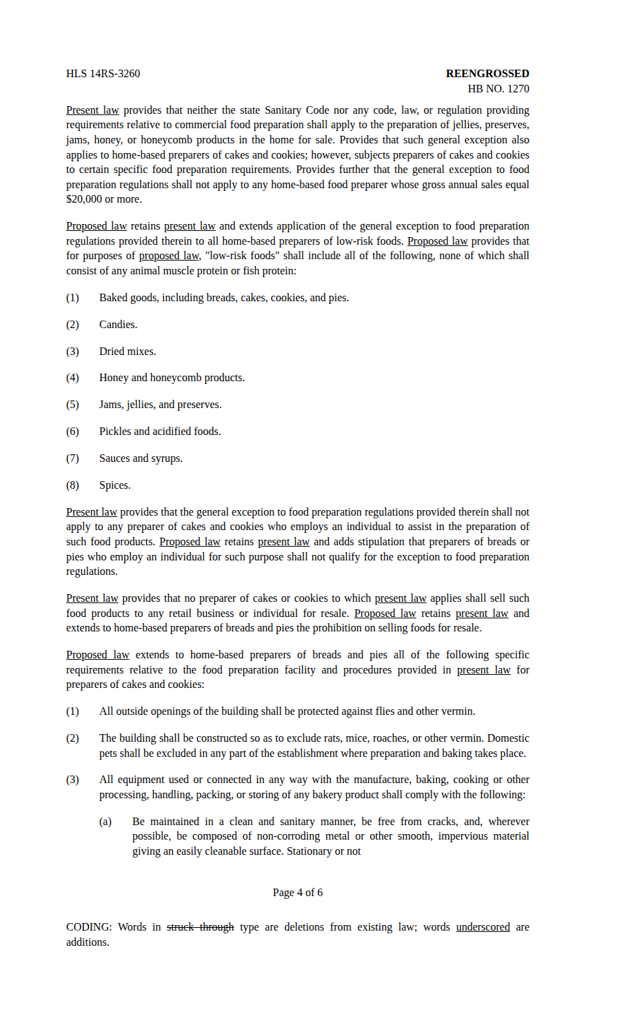HLS 14RS-3260
REENGROSSED
HB NO. 1270
Present law provides that neither the state Sanitary Code nor any code, law, or regulation providing requirements relative to commercial food preparation shall apply to the preparation of jellies, preserves, jams, honey, or honeycomb products in the home for sale. Provides that such general exception also applies to home-based preparers of cakes and cookies; however, subjects preparers of cakes and cookies to certain specific food preparation requirements. Provides further that the general exception to food preparation regulations shall not apply to any home-based food preparer whose gross annual sales equal $20,000 or more.
Proposed law retains present law and extends application of the general exception to food preparation regulations provided therein to all home-based preparers of low-risk foods. Proposed law provides that for purposes of proposed law, "low-risk foods" shall include all of the following, none of which shall consist of any animal muscle protein or fish protein:
(1)
Baked goods, including breads, cakes, cookies, and pies.
(2)
Candies.
(3)
Dried mixes.
(4)
Honey and honeycomb products.
(5)
Jams, jellies, and preserves.
(6)
Pickles and acidified foods.
(7)
Sauces and syrups.
(8)
Spices.
Present law provides that the general exception to food preparation regulations provided therein shall not apply to any preparer of cakes and cookies who employs an individual to assist in the preparation of such food products. Proposed law retains present law and adds stipulation that preparers of breads or pies who employ an individual for such purpose shall not qualify for the exception to food preparation regulations.
Present law provides that no preparer of cakes or cookies to which present law applies shall sell such food products to any retail business or individual for resale. Proposed law retains present law and extends to home-based preparers of breads and pies the prohibition on selling foods for resale.
Proposed law extends to home-based preparers of breads and pies all of the following specific requirements relative to the food preparation facility and procedures provided in present law for preparers of cakes and cookies:
(1)
All outside openings of the building shall be protected against flies and other vermin.
(2)
The building shall be constructed so as to exclude rats, mice, roaches, or other vermin. Domestic pets shall be excluded in any part of the establishment where preparation and baking takes place.
(3)
All equipment used or connected in any way with the manufacture, baking, cooking or other processing, handling, packing, or storing of any bakery product shall comply with the following:
(a)
Be maintained in a clean and sanitary manner, be free from cracks, and, wherever possible, be composed of non-corroding metal or other smooth, impervious material giving an easily cleanable surface. Stationary or not
Page 4 of 6
CODING: Words in struck through type are deletions from existing law; words underscored are additions.